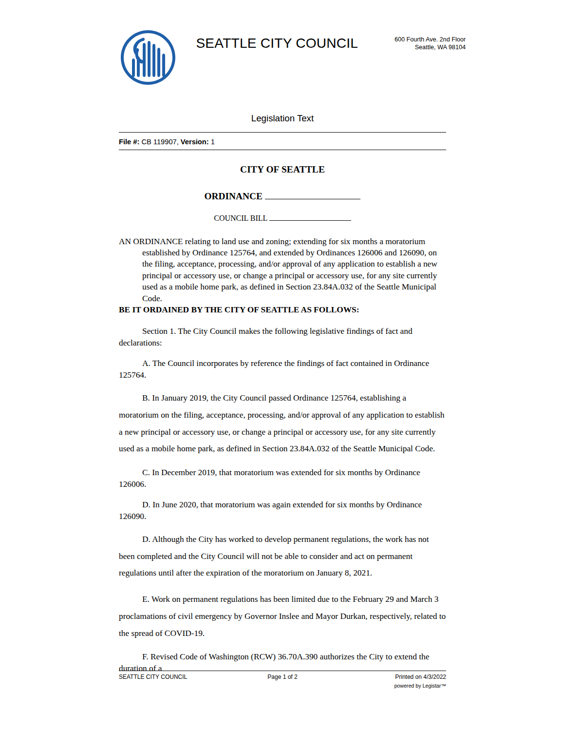SEATTLE CITY COUNCIL
600 Fourth Ave. 2nd Floor
Seattle, WA 98104
Legislation Text
File #: CB 119907, Version: 1
CITY OF SEATTLE
ORDINANCE
COUNCIL BILL
AN ORDINANCE relating to land use and zoning; extending for six months a moratorium established by Ordinance 125764, and extended by Ordinances 126006 and 126090, on the filing, acceptance, processing, and/or approval of any application to establish a new principal or accessory use, or change a principal or accessory use, for any site currently used as a mobile home park, as defined in Section 23.84A.032 of the Seattle Municipal Code.
BE IT ORDAINED BY THE CITY OF SEATTLE AS FOLLOWS:
Section 1. The City Council makes the following legislative findings of fact and declarations:
A. The Council incorporates by reference the findings of fact contained in Ordinance 125764.
B. In January 2019, the City Council passed Ordinance 125764, establishing a moratorium on the filing, acceptance, processing, and/or approval of any application to establish a new principal or accessory use, or change a principal or accessory use, for any site currently used as a mobile home park, as defined in Section 23.84A.032 of the Seattle Municipal Code.
C. In December 2019, that moratorium was extended for six months by Ordinance 126006.
D. In June 2020, that moratorium was again extended for six months by Ordinance 126090.
D. Although the City has worked to develop permanent regulations, the work has not been completed and the City Council will not be able to consider and act on permanent regulations until after the expiration of the moratorium on January 8, 2021.
E. Work on permanent regulations has been limited due to the February 29 and March 3 proclamations of civil emergency by Governor Inslee and Mayor Durkan, respectively, related to the spread of COVID-19.
F. Revised Code of Washington (RCW) 36.70A.390 authorizes the City to extend the duration of a
SEATTLE CITY COUNCIL
Page 1 of 2
Printed on 4/3/2022
powered by Legistar™